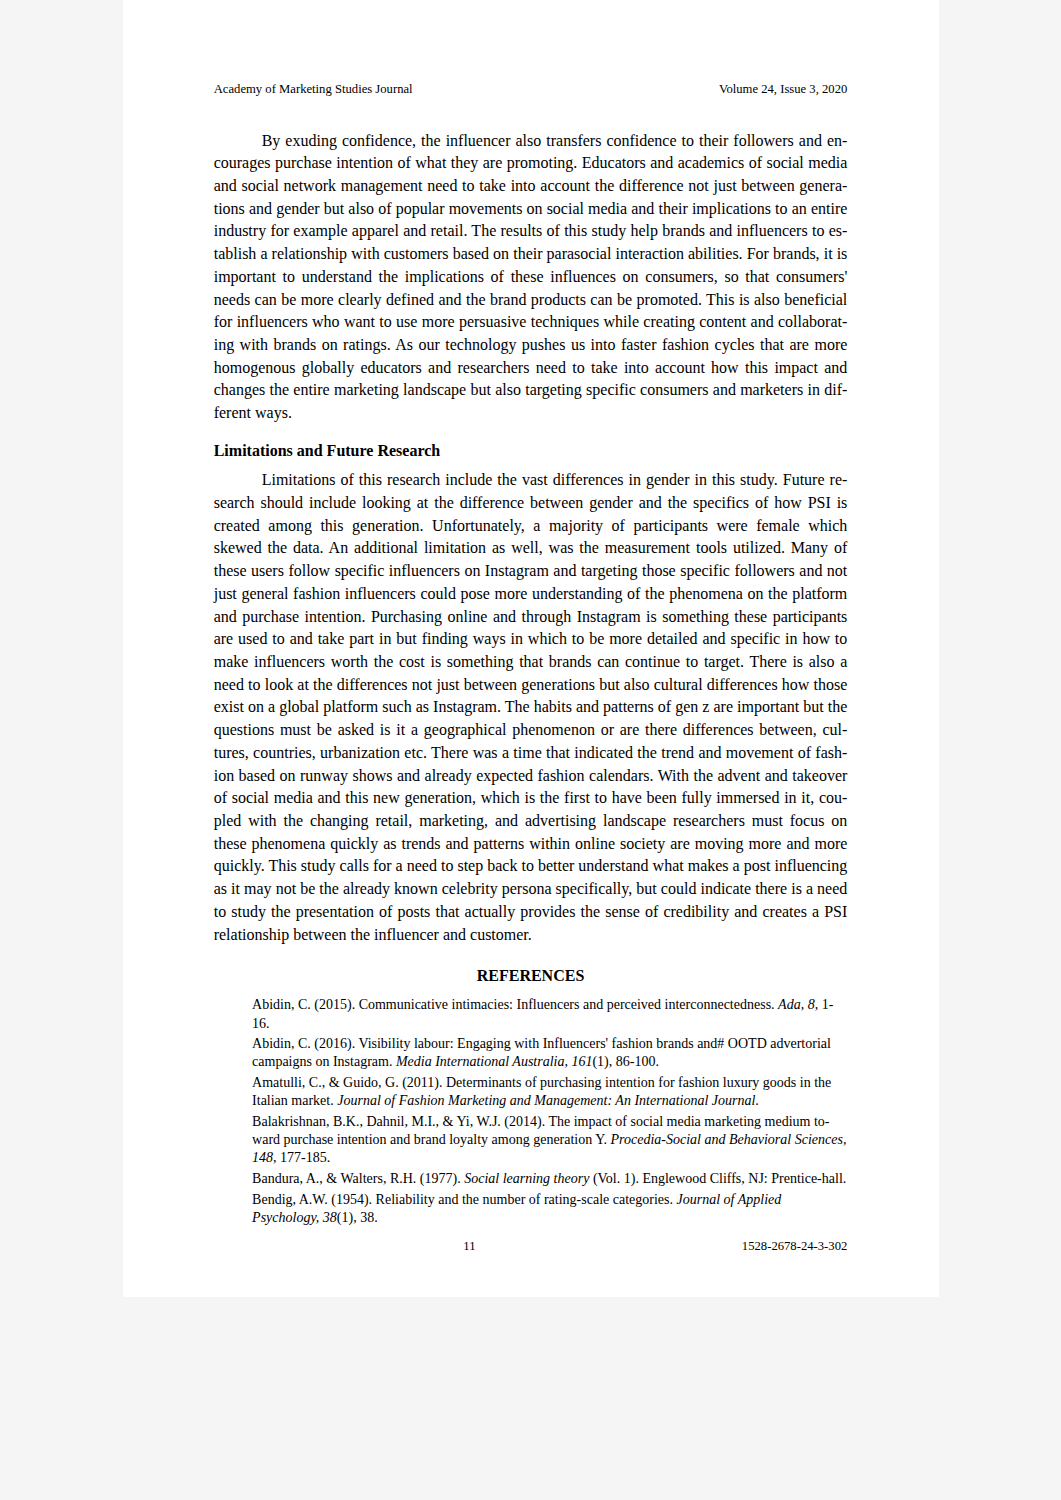Academy of Marketing Studies Journal
Volume 24, Issue 3, 2020
By exuding confidence, the influencer also transfers confidence to their followers and encourages purchase intention of what they are promoting. Educators and academics of social media and social network management need to take into account the difference not just between generations and gender but also of popular movements on social media and their implications to an entire industry for example apparel and retail. The results of this study help brands and influencers to establish a relationship with customers based on their parasocial interaction abilities. For brands, it is important to understand the implications of these influences on consumers, so that consumers' needs can be more clearly defined and the brand products can be promoted. This is also beneficial for influencers who want to use more persuasive techniques while creating content and collaborating with brands on ratings. As our technology pushes us into faster fashion cycles that are more homogenous globally educators and researchers need to take into account how this impact and changes the entire marketing landscape but also targeting specific consumers and marketers in different ways.
Limitations and Future Research
Limitations of this research include the vast differences in gender in this study. Future research should include looking at the difference between gender and the specifics of how PSI is created among this generation. Unfortunately, a majority of participants were female which skewed the data. An additional limitation as well, was the measurement tools utilized. Many of these users follow specific influencers on Instagram and targeting those specific followers and not just general fashion influencers could pose more understanding of the phenomena on the platform and purchase intention. Purchasing online and through Instagram is something these participants are used to and take part in but finding ways in which to be more detailed and specific in how to make influencers worth the cost is something that brands can continue to target. There is also a need to look at the differences not just between generations but also cultural differences how those exist on a global platform such as Instagram. The habits and patterns of gen z are important but the questions must be asked is it a geographical phenomenon or are there differences between, cultures, countries, urbanization etc. There was a time that indicated the trend and movement of fashion based on runway shows and already expected fashion calendars. With the advent and takeover of social media and this new generation, which is the first to have been fully immersed in it, coupled with the changing retail, marketing, and advertising landscape researchers must focus on these phenomena quickly as trends and patterns within online society are moving more and more quickly. This study calls for a need to step back to better understand what makes a post influencing as it may not be the already known celebrity persona specifically, but could indicate there is a need to study the presentation of posts that actually provides the sense of credibility and creates a PSI relationship between the influencer and customer.
REFERENCES
Abidin, C. (2015). Communicative intimacies: Influencers and perceived interconnectedness. Ada, 8, 1-16.
Abidin, C. (2016). Visibility labour: Engaging with Influencers' fashion brands and# OOTD advertorial campaigns on Instagram. Media International Australia, 161(1), 86-100.
Amatulli, C., & Guido, G. (2011). Determinants of purchasing intention for fashion luxury goods in the Italian market. Journal of Fashion Marketing and Management: An International Journal.
Balakrishnan, B.K., Dahnil, M.I., & Yi, W.J. (2014). The impact of social media marketing medium toward purchase intention and brand loyalty among generation Y. Procedia-Social and Behavioral Sciences, 148, 177-185.
Bandura, A., & Walters, R.H. (1977). Social learning theory (Vol. 1). Englewood Cliffs, NJ: Prentice-hall.
Bendig, A.W. (1954). Reliability and the number of rating-scale categories. Journal of Applied Psychology, 38(1), 38.
11
1528-2678-24-3-302